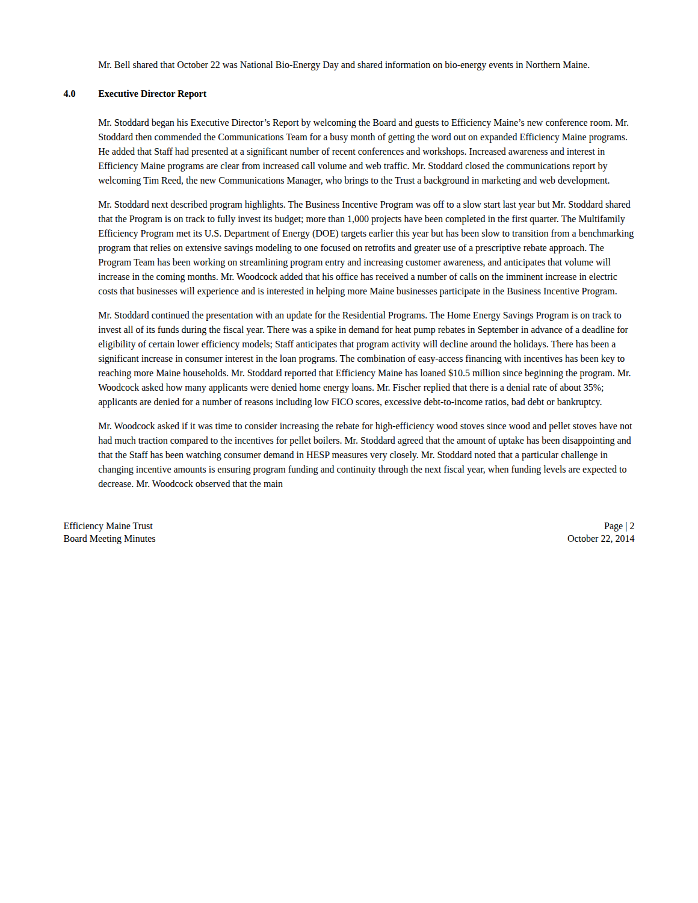Mr. Bell shared that October 22 was National Bio-Energy Day and shared information on bio-energy events in Northern Maine.
4.0 Executive Director Report
Mr. Stoddard began his Executive Director’s Report by welcoming the Board and guests to Efficiency Maine’s new conference room. Mr. Stoddard then commended the Communications Team for a busy month of getting the word out on expanded Efficiency Maine programs. He added that Staff had presented at a significant number of recent conferences and workshops. Increased awareness and interest in Efficiency Maine programs are clear from increased call volume and web traffic. Mr. Stoddard closed the communications report by welcoming Tim Reed, the new Communications Manager, who brings to the Trust a background in marketing and web development.
Mr. Stoddard next described program highlights. The Business Incentive Program was off to a slow start last year but Mr. Stoddard shared that the Program is on track to fully invest its budget; more than 1,000 projects have been completed in the first quarter. The Multifamily Efficiency Program met its U.S. Department of Energy (DOE) targets earlier this year but has been slow to transition from a benchmarking program that relies on extensive savings modeling to one focused on retrofits and greater use of a prescriptive rebate approach. The Program Team has been working on streamlining program entry and increasing customer awareness, and anticipates that volume will increase in the coming months. Mr. Woodcock added that his office has received a number of calls on the imminent increase in electric costs that businesses will experience and is interested in helping more Maine businesses participate in the Business Incentive Program.
Mr. Stoddard continued the presentation with an update for the Residential Programs. The Home Energy Savings Program is on track to invest all of its funds during the fiscal year. There was a spike in demand for heat pump rebates in September in advance of a deadline for eligibility of certain lower efficiency models; Staff anticipates that program activity will decline around the holidays. There has been a significant increase in consumer interest in the loan programs. The combination of easy-access financing with incentives has been key to reaching more Maine households. Mr. Stoddard reported that Efficiency Maine has loaned $10.5 million since beginning the program. Mr. Woodcock asked how many applicants were denied home energy loans. Mr. Fischer replied that there is a denial rate of about 35%; applicants are denied for a number of reasons including low FICO scores, excessive debt-to-income ratios, bad debt or bankruptcy.
Mr. Woodcock asked if it was time to consider increasing the rebate for high-efficiency wood stoves since wood and pellet stoves have not had much traction compared to the incentives for pellet boilers. Mr. Stoddard agreed that the amount of uptake has been disappointing and that the Staff has been watching consumer demand in HESP measures very closely. Mr. Stoddard noted that a particular challenge in changing incentive amounts is ensuring program funding and continuity through the next fiscal year, when funding levels are expected to decrease. Mr. Woodcock observed that the main
Efficiency Maine Trust
Board Meeting Minutes
Page | 2
October 22, 2014